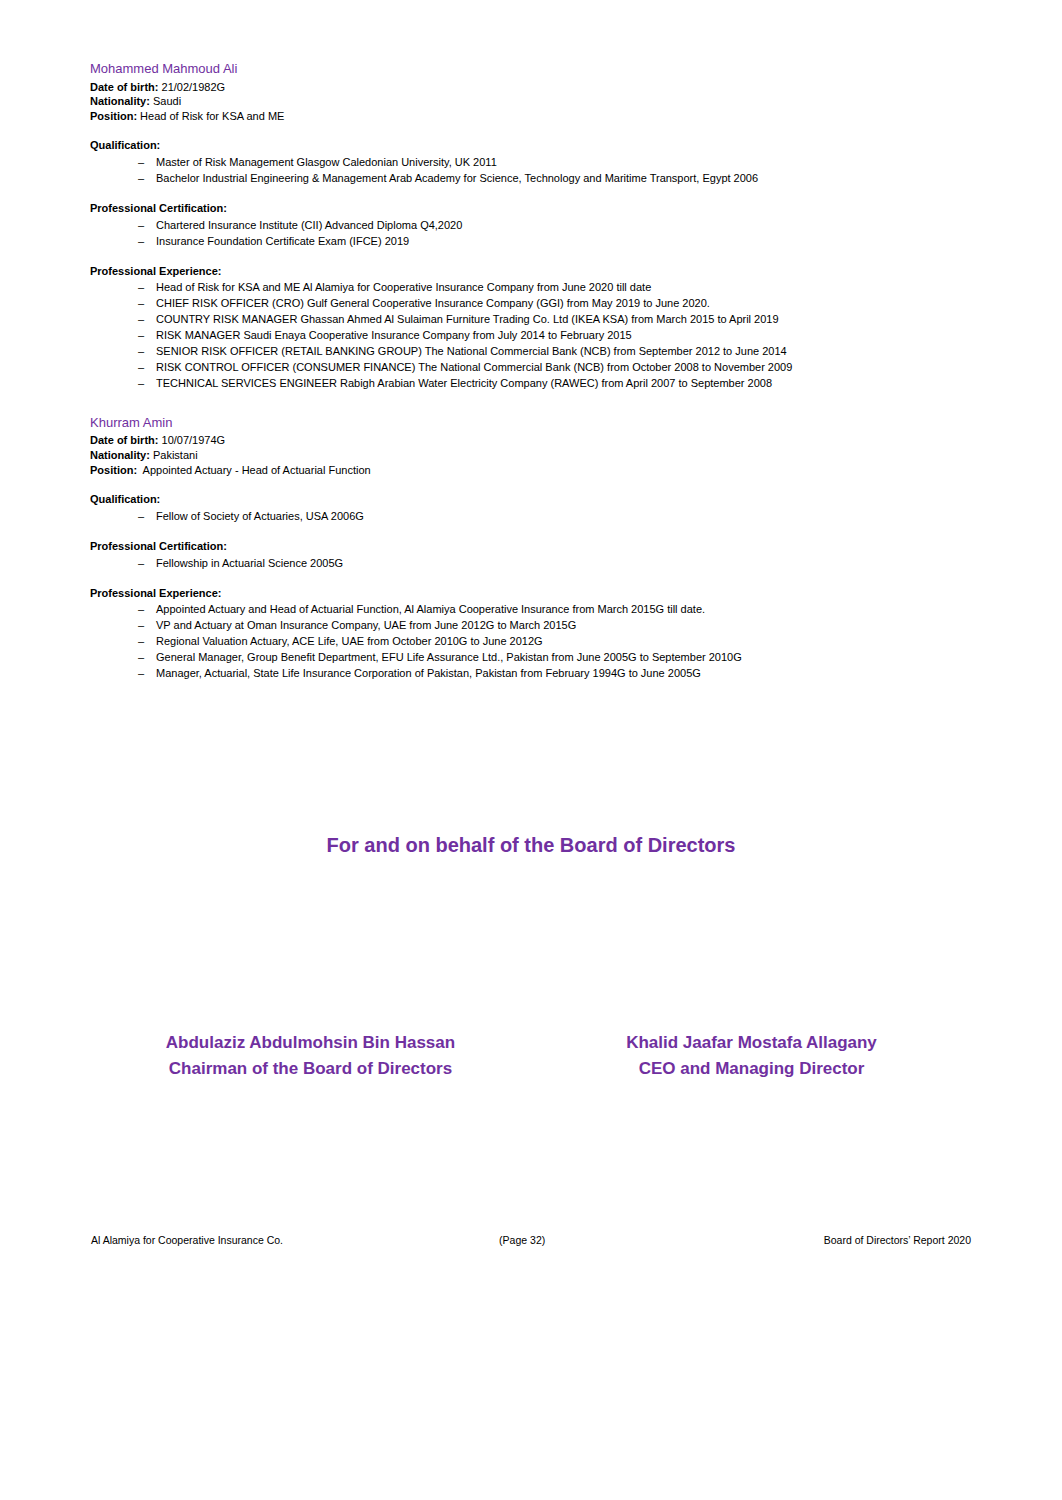Mohammed Mahmoud Ali
Date of birth: 21/02/1982G
Nationality: Saudi
Position: Head of Risk for KSA and ME
Qualification:
Master of Risk Management Glasgow Caledonian University, UK 2011
Bachelor Industrial Engineering & Management Arab Academy for Science, Technology and Maritime Transport, Egypt 2006
Professional Certification:
Chartered Insurance Institute (CII) Advanced Diploma Q4,2020
Insurance Foundation Certificate Exam (IFCE) 2019
Professional Experience:
Head of Risk for KSA and ME Al Alamiya for Cooperative Insurance Company from June 2020 till date
CHIEF RISK OFFICER (CRO) Gulf General Cooperative Insurance Company (GGI) from May 2019 to June 2020.
COUNTRY RISK MANAGER Ghassan Ahmed Al Sulaiman Furniture Trading Co. Ltd (IKEA KSA) from March 2015 to April 2019
RISK MANAGER Saudi Enaya Cooperative Insurance Company from July 2014 to February 2015
SENIOR RISK OFFICER (RETAIL BANKING GROUP) The National Commercial Bank (NCB) from September 2012 to June 2014
RISK CONTROL OFFICER (CONSUMER FINANCE) The National Commercial Bank (NCB) from October 2008 to November 2009
TECHNICAL SERVICES ENGINEER Rabigh Arabian Water Electricity Company (RAWEC) from April 2007 to September 2008
Khurram Amin
Date of birth: 10/07/1974G
Nationality: Pakistani
Position: Appointed Actuary - Head of Actuarial Function
Qualification:
Fellow of Society of Actuaries, USA 2006G
Professional Certification:
Fellowship in Actuarial Science 2005G
Professional Experience:
Appointed Actuary and Head of Actuarial Function, Al Alamiya Cooperative Insurance from March 2015G till date.
VP and Actuary at Oman Insurance Company, UAE from June 2012G to March 2015G
Regional Valuation Actuary, ACE Life, UAE from October 2010G to June 2012G
General Manager, Group Benefit Department, EFU Life Assurance Ltd., Pakistan from June 2005G to September 2010G
Manager, Actuarial, State Life Insurance Corporation of Pakistan, Pakistan from February 1994G to June 2005G
For and on behalf of the Board of Directors
| Abdulaziz Abdulmohsin Bin Hassan Chairman of the Board of Directors | Khalid Jaafar Mostafa Allagany CEO and Managing Director |
| Al Alamiya for Cooperative Insurance Co. | (Page 32) | Board of Directors’ Report 2020 |